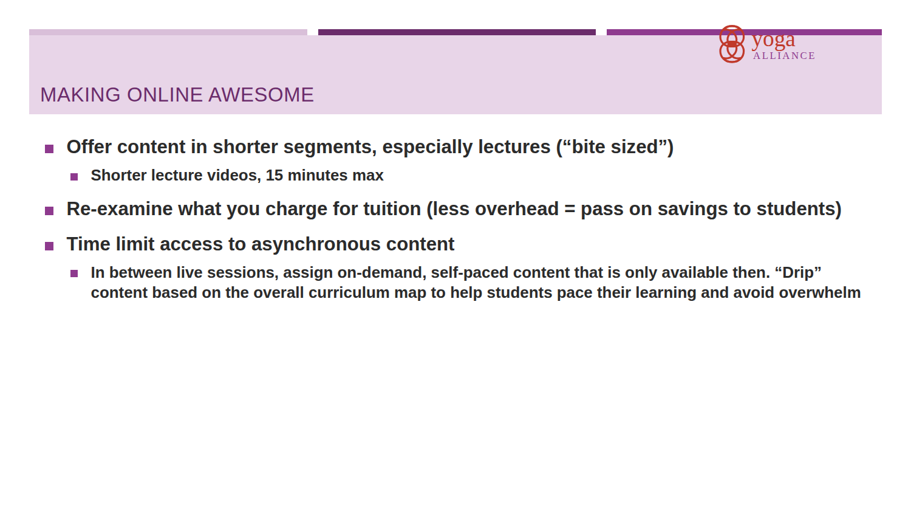Making Online Awesome
yoga ALLIANCE
Offer content in shorter segments, especially lectures (“bite sized”)
Shorter lecture videos, 15 minutes max
Re-examine what you charge for tuition (less overhead = pass on savings to students)
Time limit access to asynchronous content
In between live sessions, assign on-demand, self-paced content that is only available then. “Drip” content based on the overall curriculum map to help students pace their learning and avoid overwhelm